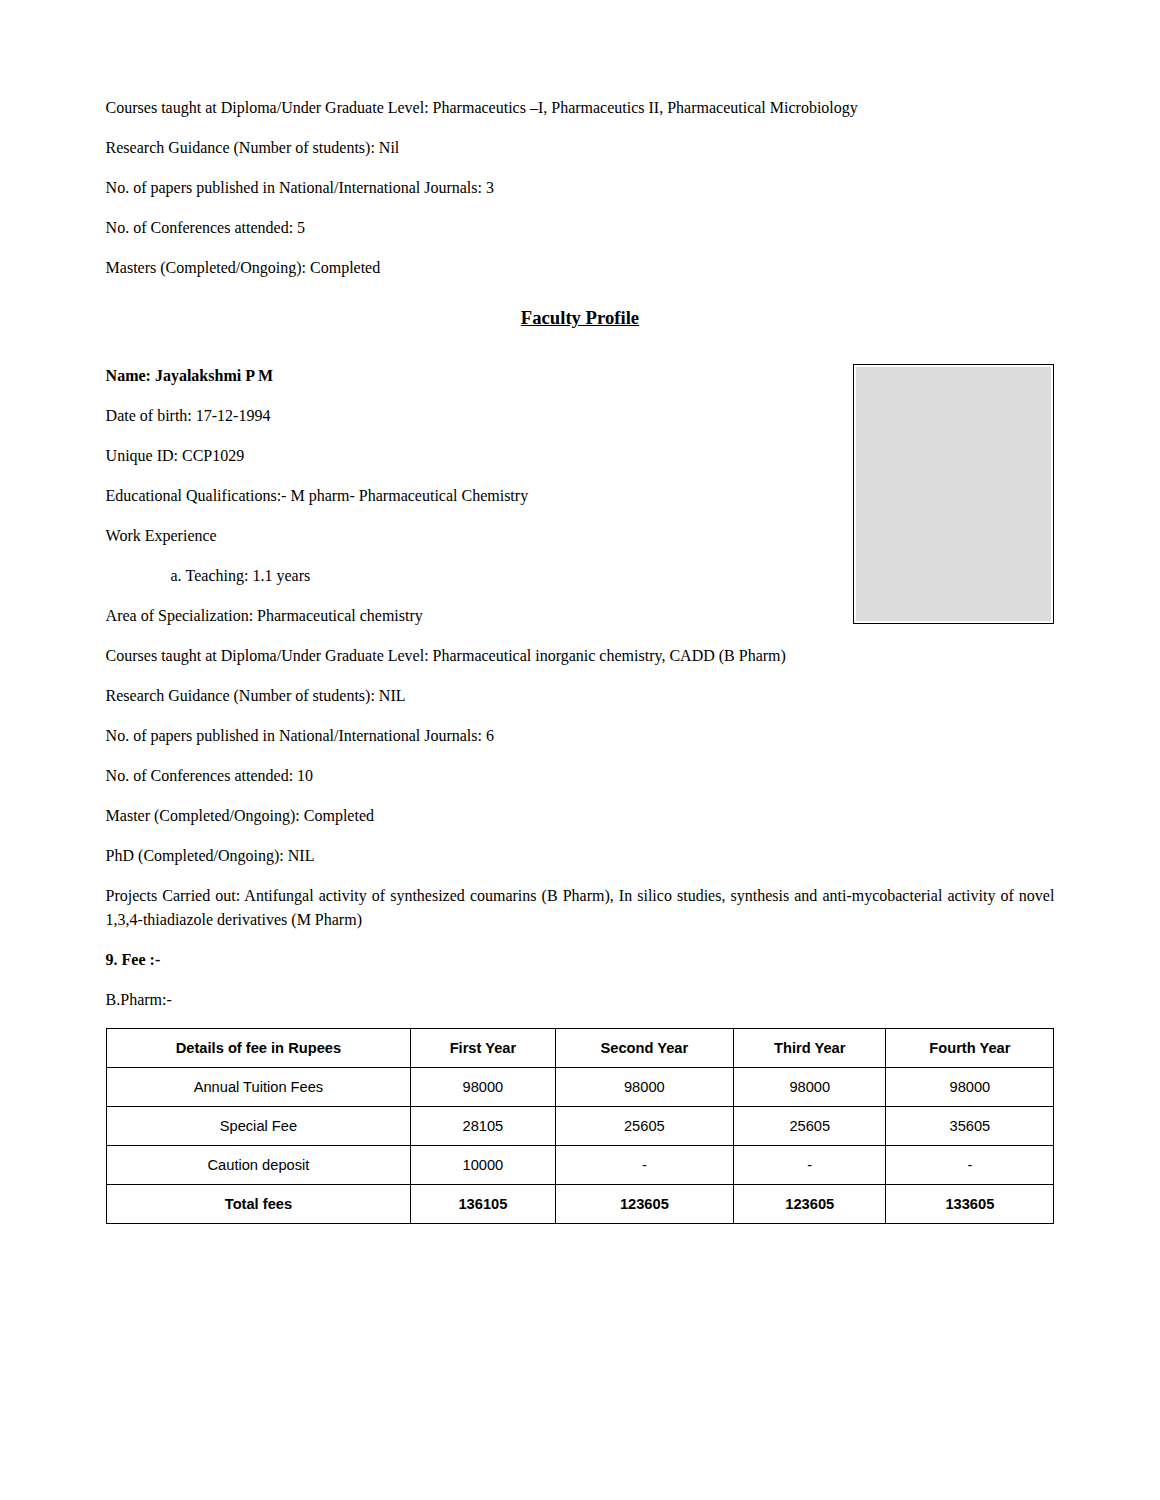Courses taught at Diploma/Under Graduate Level: Pharmaceutics –I, Pharmaceutics II, Pharmaceutical Microbiology
Research Guidance (Number of students): Nil
No. of papers published in National/International Journals: 3
No. of Conferences attended: 5
Masters (Completed/Ongoing): Completed
Faculty Profile
Name: Jayalakshmi P M
Date of birth: 17-12-1994
Unique ID: CCP1029
Educational Qualifications:- M pharm- Pharmaceutical Chemistry
Work Experience
Teaching: 1.1 years
Area of Specialization: Pharmaceutical chemistry
Courses taught at Diploma/Under Graduate Level: Pharmaceutical inorganic chemistry, CADD (B Pharm)
Research Guidance (Number of students): NIL
No. of papers published in National/International Journals: 6
No. of Conferences attended: 10
Master (Completed/Ongoing): Completed
PhD (Completed/Ongoing): NIL
Projects Carried out: Antifungal activity of synthesized coumarins (B Pharm), In silico studies, synthesis and anti-mycobacterial activity of novel 1,3,4-thiadiazole derivatives (M Pharm)
9. Fee :-
B.Pharm:-
| Details of fee in Rupees | First Year | Second Year | Third Year | Fourth Year |
| --- | --- | --- | --- | --- |
| Annual Tuition Fees | 98000 | 98000 | 98000 | 98000 |
| Special Fee | 28105 | 25605 | 25605 | 35605 |
| Caution deposit | 10000 | - | - | - |
| Total fees | 136105 | 123605 | 123605 | 133605 |